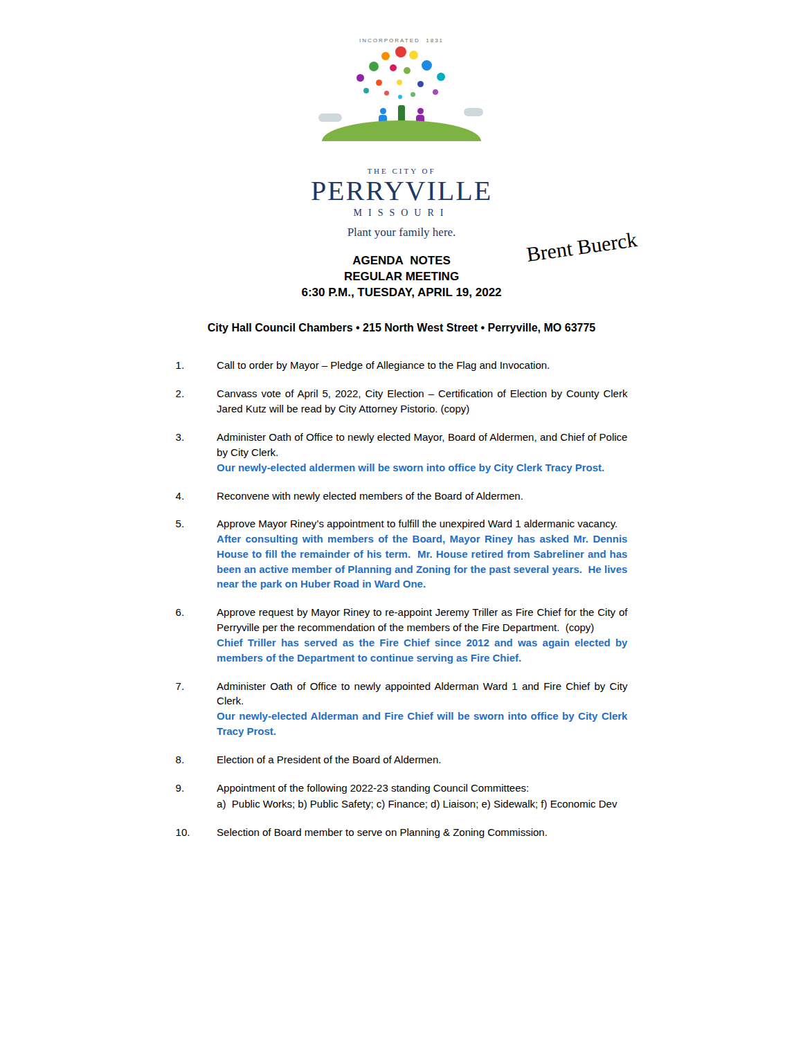INCORPORATED 1831
THE CITY OF
PERRYVILLE
MISSOURI
Plant your family here.
Brent Buerck AGENDA NOTES
REGULAR MEETING
6:30 P.M., TUESDAY, APRIL 19, 2022
City Hall Council Chambers • 215 North West Street • Perryville, MO 63775
1. Call to order by Mayor – Pledge of Allegiance to the Flag and Invocation.
2. Canvass vote of April 5, 2022, City Election – Certification of Election by County Clerk Jared Kutz will be read by City Attorney Pistorio. (copy)
3. Administer Oath of Office to newly elected Mayor, Board of Aldermen, and Chief of Police by City Clerk. Our newly-elected aldermen will be sworn into office by City Clerk Tracy Prost.
4. Reconvene with newly elected members of the Board of Aldermen.
5. Approve Mayor Riney’s appointment to fulfill the unexpired Ward 1 aldermanic vacancy. After consulting with members of the Board, Mayor Riney has asked Mr. Dennis House to fill the remainder of his term. Mr. House retired from Sabreliner and has been an active member of Planning and Zoning for the past several years. He lives near the park on Huber Road in Ward One.
6. Approve request by Mayor Riney to re-appoint Jeremy Triller as Fire Chief for the City of Perryville per the recommendation of the members of the Fire Department. (copy) Chief Triller has served as the Fire Chief since 2012 and was again elected by members of the Department to continue serving as Fire Chief.
7. Administer Oath of Office to newly appointed Alderman Ward 1 and Fire Chief by City Clerk. Our newly-elected Alderman and Fire Chief will be sworn into office by City Clerk Tracy Prost.
8. Election of a President of the Board of Aldermen.
9. Appointment of the following 2022-23 standing Council Committees: a) Public Works; b) Public Safety; c) Finance; d) Liaison; e) Sidewalk; f) Economic Dev
10. Selection of Board member to serve on Planning & Zoning Commission.